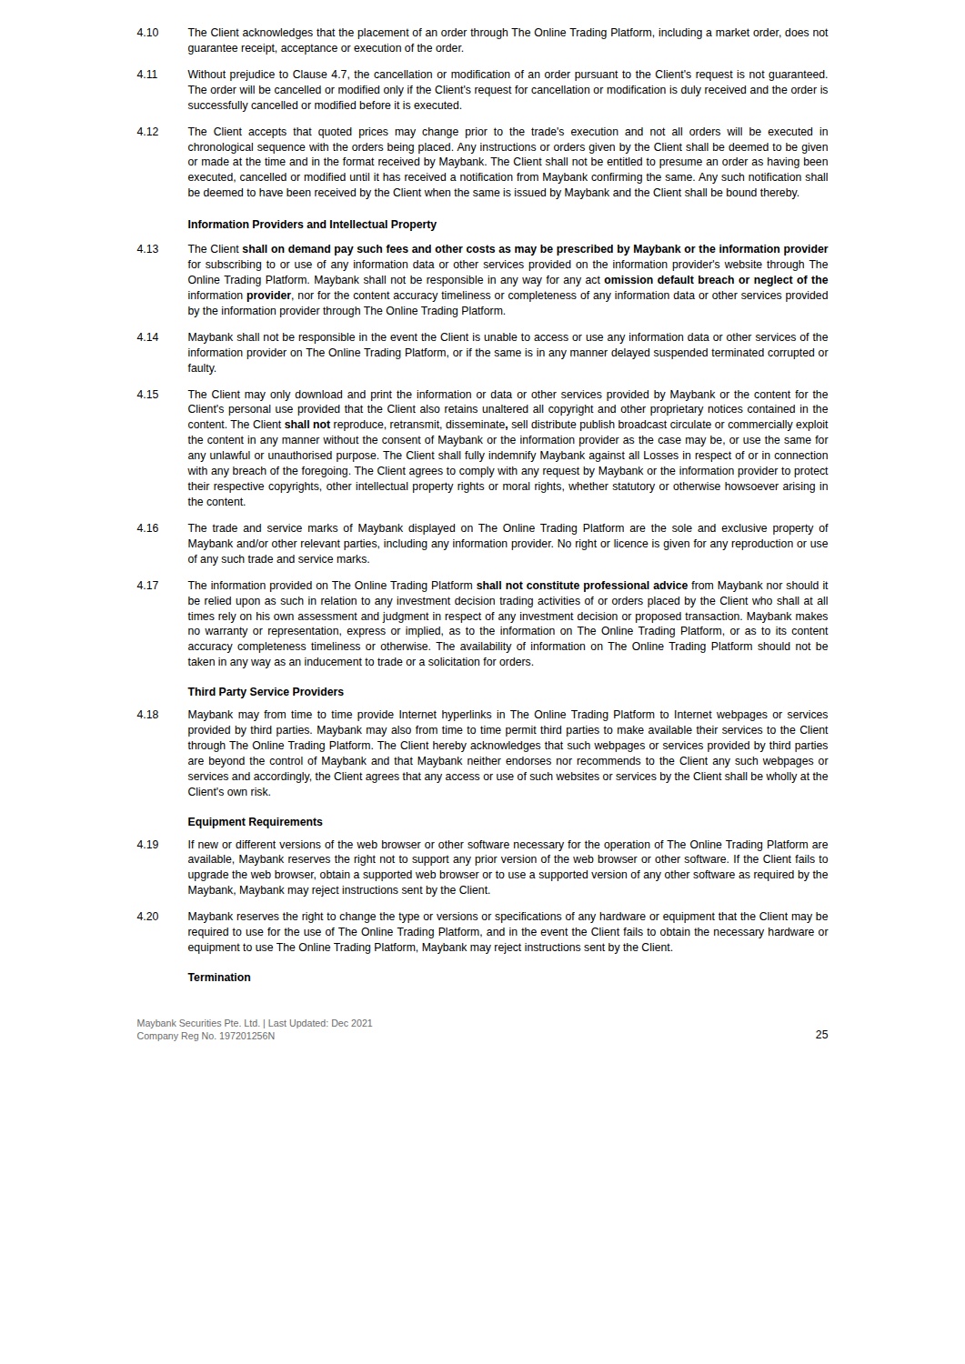4.10
The Client acknowledges that the placement of an order through The Online Trading Platform, including a market order, does not guarantee receipt, acceptance or execution of the order.
4.11
Without prejudice to Clause 4.7, the cancellation or modification of an order pursuant to the Client's request is not guaranteed. The order will be cancelled or modified only if the Client's request for cancellation or modification is duly received and the order is successfully cancelled or modified before it is executed.
4.12
The Client accepts that quoted prices may change prior to the trade's execution and not all orders will be executed in chronological sequence with the orders being placed. Any instructions or orders given by the Client shall be deemed to be given or made at the time and in the format received by Maybank. The Client shall not be entitled to presume an order as having been executed, cancelled or modified until it has received a notification from Maybank confirming the same. Any such notification shall be deemed to have been received by the Client when the same is issued by Maybank and the Client shall be bound thereby.
Information Providers and Intellectual Property
4.13
The Client shall on demand pay such fees and other costs as may be prescribed by Maybank or the information provider for subscribing to or use of any information data or other services provided on the information provider's website through The Online Trading Platform. Maybank shall not be responsible in any way for any act omission default breach or neglect of the information provider, nor for the content accuracy timeliness or completeness of any information data or other services provided by the information provider through The Online Trading Platform.
4.14
Maybank shall not be responsible in the event the Client is unable to access or use any information data or other services of the information provider on The Online Trading Platform, or if the same is in any manner delayed suspended terminated corrupted or faulty.
4.15
The Client may only download and print the information or data or other services provided by Maybank or the content for the Client's personal use provided that the Client also retains unaltered all copyright and other proprietary notices contained in the content. The Client shall not reproduce, retransmit, disseminate, sell distribute publish broadcast circulate or commercially exploit the content in any manner without the consent of Maybank or the information provider as the case may be, or use the same for any unlawful or unauthorised purpose. The Client shall fully indemnify Maybank against all Losses in respect of or in connection with any breach of the foregoing. The Client agrees to comply with any request by Maybank or the information provider to protect their respective copyrights, other intellectual property rights or moral rights, whether statutory or otherwise howsoever arising in the content.
4.16
The trade and service marks of Maybank displayed on The Online Trading Platform are the sole and exclusive property of Maybank and/or other relevant parties, including any information provider. No right or licence is given for any reproduction or use of any such trade and service marks.
4.17
The information provided on The Online Trading Platform shall not constitute professional advice from Maybank nor should it be relied upon as such in relation to any investment decision trading activities of or orders placed by the Client who shall at all times rely on his own assessment and judgment in respect of any investment decision or proposed transaction. Maybank makes no warranty or representation, express or implied, as to the information on The Online Trading Platform, or as to its content accuracy completeness timeliness or otherwise. The availability of information on The Online Trading Platform should not be taken in any way as an inducement to trade or a solicitation for orders.
Third Party Service Providers
4.18
Maybank may from time to time provide Internet hyperlinks in The Online Trading Platform to Internet webpages or services provided by third parties. Maybank may also from time to time permit third parties to make available their services to the Client through The Online Trading Platform. The Client hereby acknowledges that such webpages or services provided by third parties are beyond the control of Maybank and that Maybank neither endorses nor recommends to the Client any such webpages or services and accordingly, the Client agrees that any access or use of such websites or services by the Client shall be wholly at the Client's own risk.
Equipment Requirements
4.19
If new or different versions of the web browser or other software necessary for the operation of The Online Trading Platform are available, Maybank reserves the right not to support any prior version of the web browser or other software. If the Client fails to upgrade the web browser, obtain a supported web browser or to use a supported version of any other software as required by the Maybank, Maybank may reject instructions sent by the Client.
4.20
Maybank reserves the right to change the type or versions or specifications of any hardware or equipment that the Client may be required to use for the use of The Online Trading Platform, and in the event the Client fails to obtain the necessary hardware or equipment to use The Online Trading Platform, Maybank may reject instructions sent by the Client.
Termination
Maybank Securities Pte. Ltd. | Last Updated: Dec 2021
Company Reg No. 197201256N
25